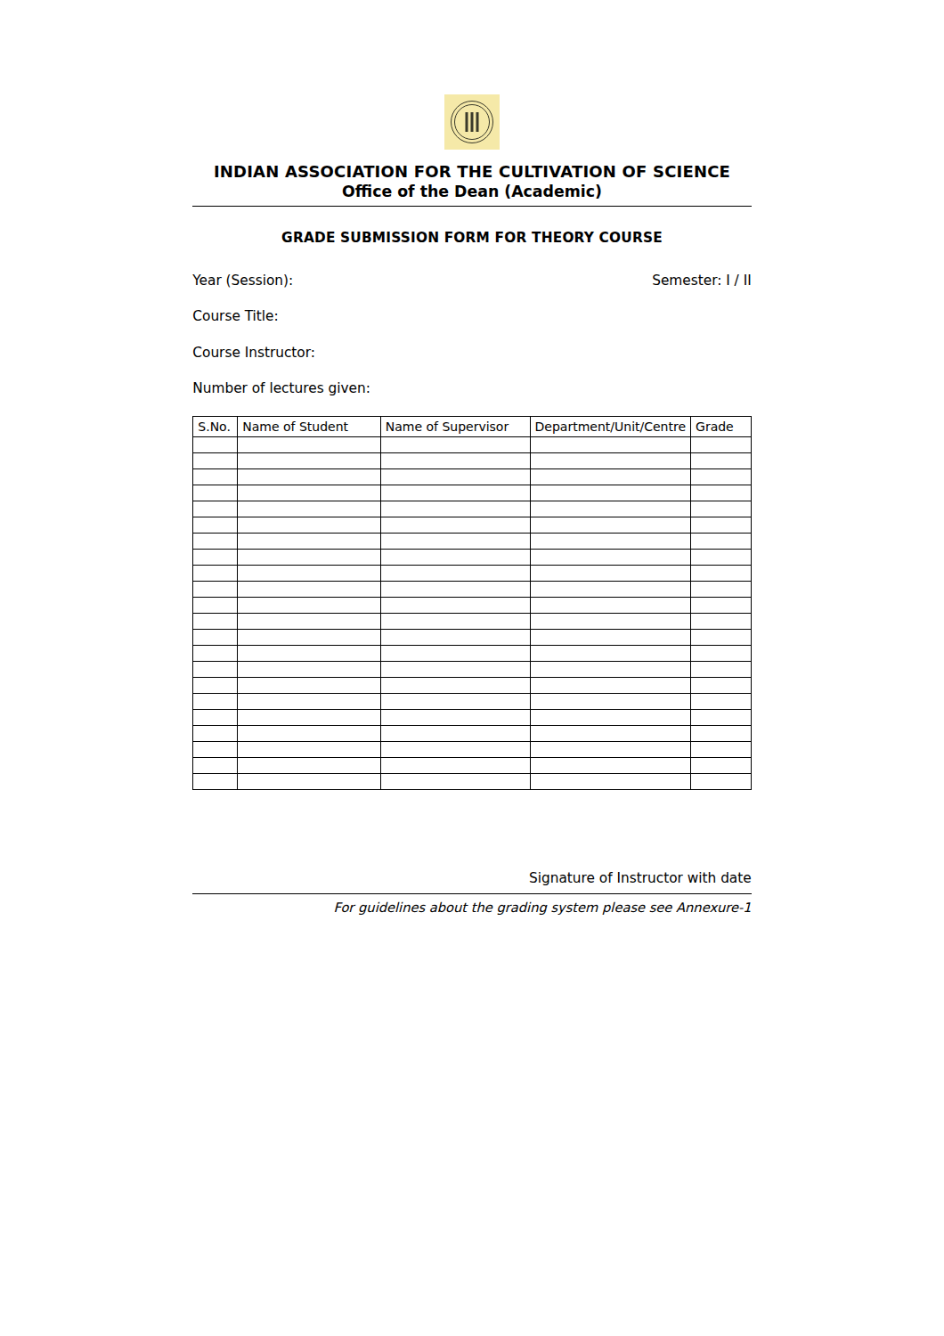INDIAN ASSOCIATION FOR THE CULTIVATION OF SCIENCE
Office of the Dean (Academic)
GRADE SUBMISSION FORM FOR THEORY COURSE
Year (Session): Semester: I / II
Course Title:
Course Instructor:
Number of lectures given:
| S.No. | Name of Student | Name of Supervisor | Department/Unit/Centre | Grade |
| --- | --- | --- | --- | --- |
Signature of Instructor with date
For guidelines about the grading system please see Annexure-1